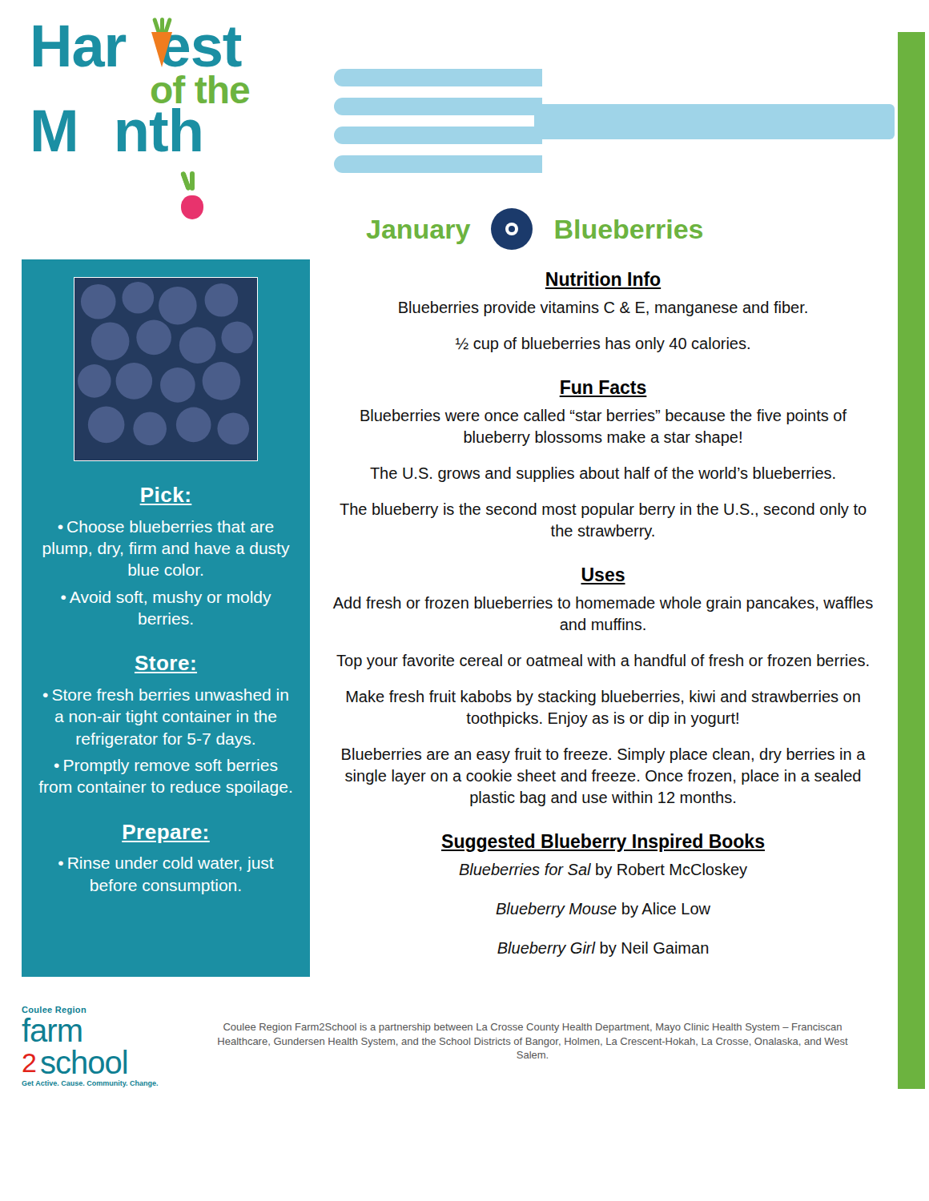Harvest of the Month
January Blueberries
Pick:
Choose blueberries that are plump, dry, firm and have a dusty blue color.
Avoid soft, mushy or moldy berries.
Store:
Store fresh berries unwashed in a non-air tight container in the refrigerator for 5-7 days.
Promptly remove soft berries from container to reduce spoilage.
Prepare:
Rinse under cold water, just before consumption.
Nutrition Info
Blueberries provide vitamins C & E, manganese and fiber.
½ cup of blueberries has only 40 calories.
Fun Facts
Blueberries were once called “star berries” because the five points of blueberry blossoms make a star shape!
The U.S. grows and supplies about half of the world’s blueberries.
The blueberry is the second most popular berry in the U.S., second only to the strawberry.
Uses
Add fresh or frozen blueberries to homemade whole grain pancakes, waffles and muffins.
Top your favorite cereal or oatmeal with a handful of fresh or frozen berries.
Make fresh fruit kabobs by stacking blueberries, kiwi and strawberries on toothpicks. Enjoy as is or dip in yogurt!
Blueberries are an easy fruit to freeze. Simply place clean, dry berries in a single layer on a cookie sheet and freeze. Once frozen, place in a sealed plastic bag and use within 12 months.
Suggested Blueberry Inspired Books
Blueberries for Sal by Robert McCloskey
Blueberry Mouse by Alice Low
Blueberry Girl by Neil Gaiman
Coulee Region
farm
2 school
Get Active. Cause. Community. Change.
Coulee Region Farm2School is a partnership between La Crosse County Health Department, Mayo Clinic Health System – Franciscan Healthcare, Gundersen Health System, and the School Districts of Bangor, Holmen, La Crescent-Hokah, La Crosse, Onalaska, and West Salem.